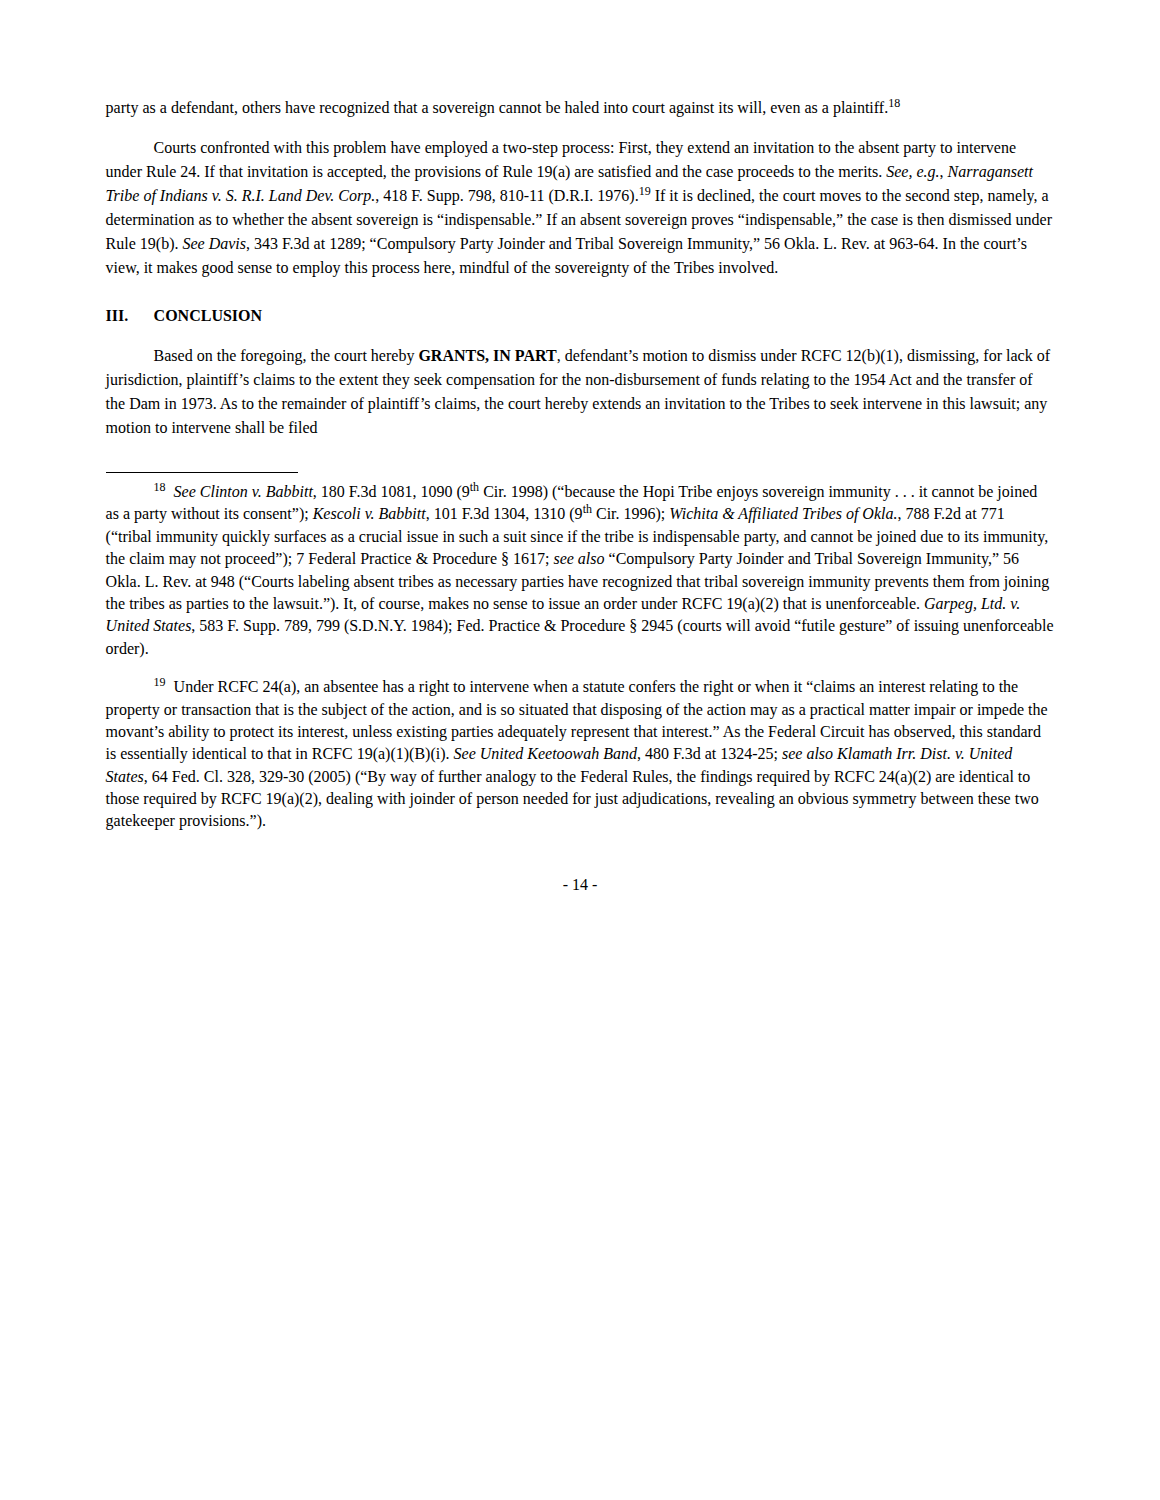party as a defendant, others have recognized that a sovereign cannot be haled into court against its will, even as a plaintiff.18
Courts confronted with this problem have employed a two-step process: First, they extend an invitation to the absent party to intervene under Rule 24. If that invitation is accepted, the provisions of Rule 19(a) are satisfied and the case proceeds to the merits. See, e.g., Narragansett Tribe of Indians v. S. R.I. Land Dev. Corp., 418 F. Supp. 798, 810-11 (D.R.I. 1976).19 If it is declined, the court moves to the second step, namely, a determination as to whether the absent sovereign is “indispensable.” If an absent sovereign proves “indispensable,” the case is then dismissed under Rule 19(b). See Davis, 343 F.3d at 1289; “Compulsory Party Joinder and Tribal Sovereign Immunity,” 56 Okla. L. Rev. at 963-64. In the court’s view, it makes good sense to employ this process here, mindful of the sovereignty of the Tribes involved.
III. CONCLUSION
Based on the foregoing, the court hereby GRANTS, IN PART, defendant’s motion to dismiss under RCFC 12(b)(1), dismissing, for lack of jurisdiction, plaintiff’s claims to the extent they seek compensation for the non-disbursement of funds relating to the 1954 Act and the transfer of the Dam in 1973. As to the remainder of plaintiff’s claims, the court hereby extends an invitation to the Tribes to seek intervene in this lawsuit; any motion to intervene shall be filed
18 See Clinton v. Babbitt, 180 F.3d 1081, 1090 (9th Cir. 1998) (“because the Hopi Tribe enjoys sovereign immunity . . . it cannot be joined as a party without its consent”); Kescoli v. Babbitt, 101 F.3d 1304, 1310 (9th Cir. 1996); Wichita & Affiliated Tribes of Okla., 788 F.2d at 771 (“tribal immunity quickly surfaces as a crucial issue in such a suit since if the tribe is indispensable party, and cannot be joined due to its immunity, the claim may not proceed”); 7 Federal Practice & Procedure § 1617; see also “Compulsory Party Joinder and Tribal Sovereign Immunity,” 56 Okla. L. Rev. at 948 (“Courts labeling absent tribes as necessary parties have recognized that tribal sovereign immunity prevents them from joining the tribes as parties to the lawsuit.”). It, of course, makes no sense to issue an order under RCFC 19(a)(2) that is unenforceable. Garpeg, Ltd. v. United States, 583 F. Supp. 789, 799 (S.D.N.Y. 1984); Fed. Practice & Procedure § 2945 (courts will avoid “futile gesture” of issuing unenforceable order).
19 Under RCFC 24(a), an absentee has a right to intervene when a statute confers the right or when it “claims an interest relating to the property or transaction that is the subject of the action, and is so situated that disposing of the action may as a practical matter impair or impede the movant’s ability to protect its interest, unless existing parties adequately represent that interest.” As the Federal Circuit has observed, this standard is essentially identical to that in RCFC 19(a)(1)(B)(i). See United Keetoowah Band, 480 F.3d at 1324-25; see also Klamath Irr. Dist. v. United States, 64 Fed. Cl. 328, 329-30 (2005) (“By way of further analogy to the Federal Rules, the findings required by RCFC 24(a)(2) are identical to those required by RCFC 19(a)(2), dealing with joinder of person needed for just adjudications, revealing an obvious symmetry between these two gatekeeper provisions.”).
- 14 -